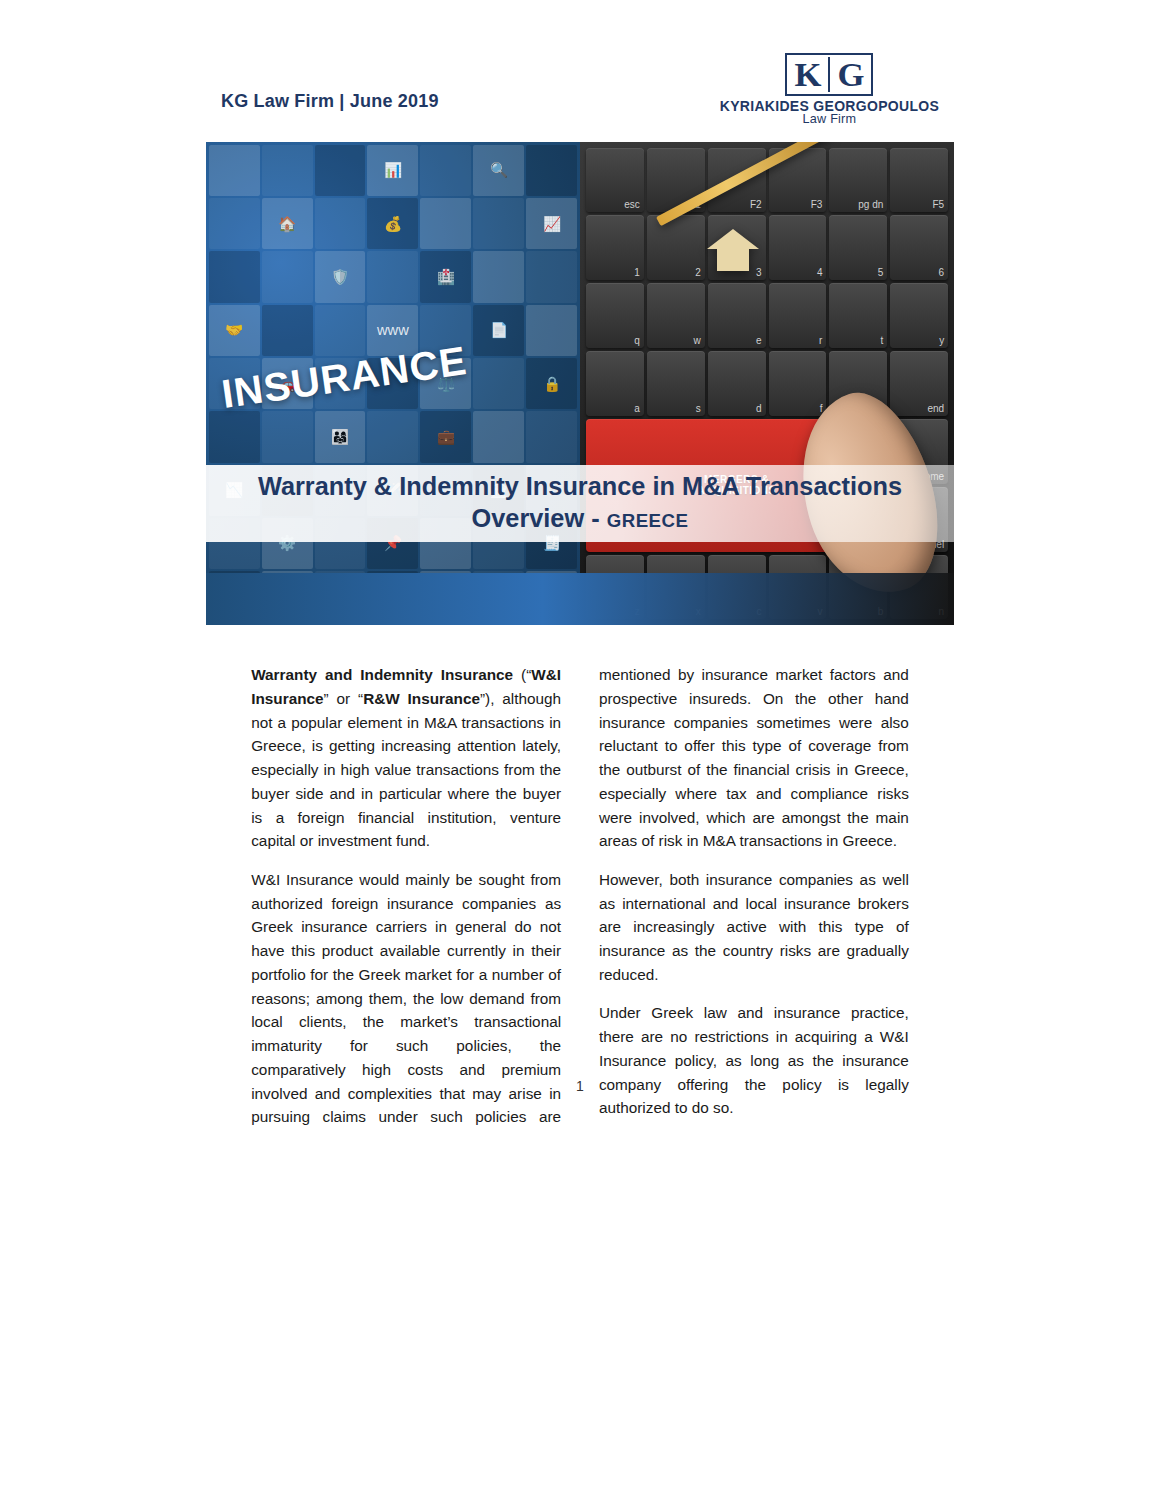KG Law Firm | June 2019
KG
KYRIAKIDES GEORGOPOULOS
Law Firm
📊
🔍
🏠
💰
📈
🛡️
🏥
🤝
www
📄
🚗
⚖️
🔒
👨‍👩‍👧
💼
📉
✈️
🏦
⚙️
📌
🧾
📡
🔑
✔️
INSURANCE
esc
F1
F2
F3
pg dn
F5
1
2
3
4
5
6
q
w
e
r
t
y
a
s
d
f
↵
end
MERGERS &
ACQUISITIONS
home
del
z
x
c
v
b
n
Warranty & Indemnity Insurance in M&A Transactions
Overview - GREECE
Warranty and Indemnity Insurance (“W&I Insurance” or “R&W Insurance”), although not a popular element in M&A transactions in Greece, is getting increasing attention lately, especially in high value transactions from the buyer side and in particular where the buyer is a foreign financial institution, venture capital or investment fund.
W&I Insurance would mainly be sought from authorized foreign insurance companies as Greek insurance carriers in general do not have this product available currently in their portfolio for the Greek market for a number of reasons; among them, the low demand from local clients, the market’s transactional immaturity for such policies, the comparatively high costs and premium involved and complexities that may arise in pursuing claims under such policies are mentioned by insurance market factors and prospective insureds. On the other hand insurance companies sometimes were also reluctant to offer this type of coverage from the outburst of the financial crisis in Greece, especially where tax and compliance risks were involved, which are amongst the main areas of risk in M&A transactions in Greece.
However, both insurance companies as well as international and local insurance brokers are increasingly active with this type of insurance as the country risks are gradually reduced.
Under Greek law and insurance practice, there are no restrictions in acquiring a W&I Insurance policy, as long as the insurance company offering the policy is legally authorized to do so.
1